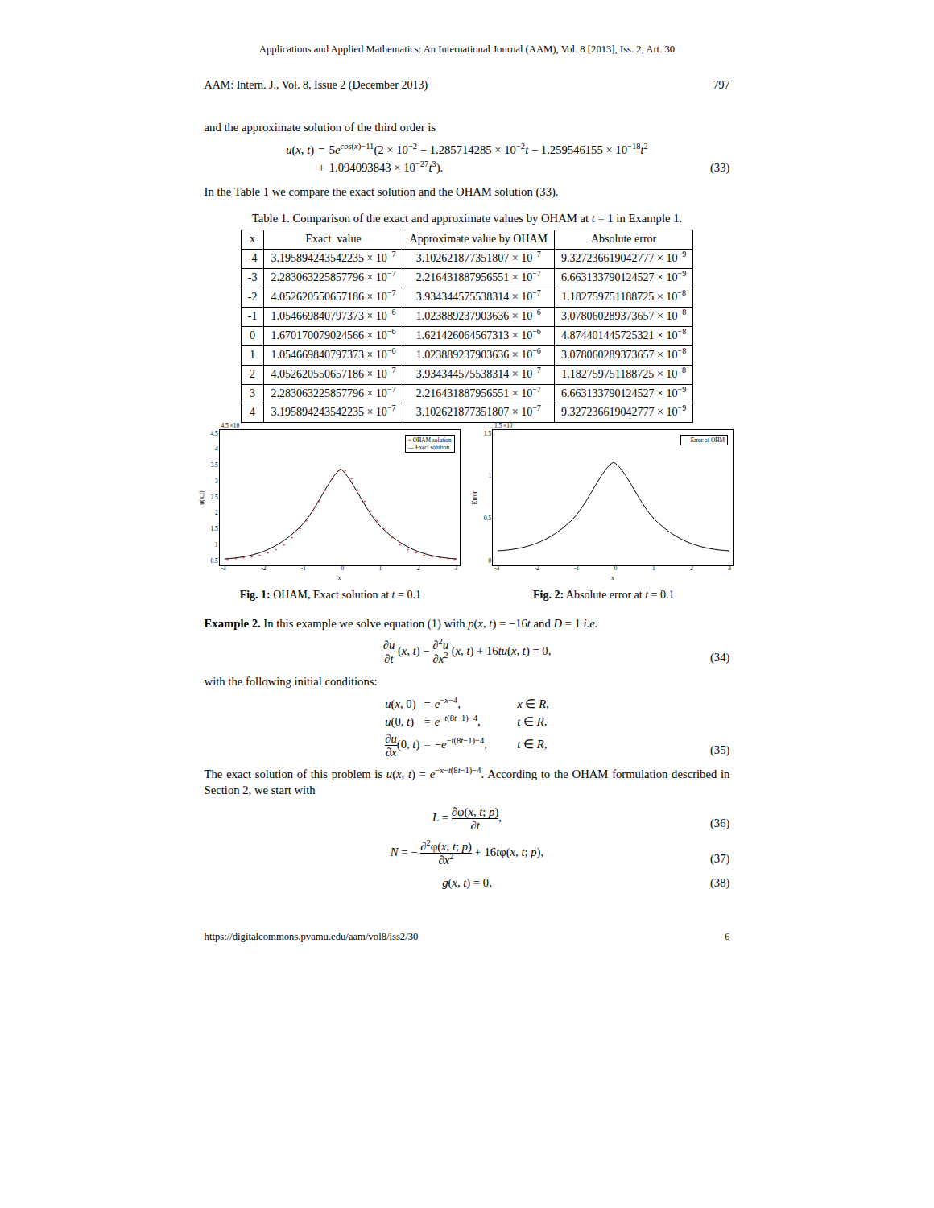Applications and Applied Mathematics: An International Journal (AAM), Vol. 8 [2013], Iss. 2, Art. 30
AAM: Intern. J., Vol. 8, Issue 2 (December 2013) 797
and the approximate solution of the third order is
u(x, t)
=
5ecos(x)−11(2 × 10−2 − 1.285714285 × 10−2t − 1.259546155 × 10−18t2
+
1.094093843 × 10−27t3).
(33)
In the Table 1 we compare the exact solution and the OHAM solution (33).
Table 1. Comparison of the exact and approximate values by OHAM at t = 1 in Example 1.
| x | Exact value | Approximate value by OHAM | Absolute error |
| --- | --- | --- | --- |
| -4 | 3.195894243542235 × 10 −7 | 3.102621877351807 × 10 −7 | 9.327236619042777 × 10 −9 |
| -3 | 2.283063225857796 × 10 −7 | 2.216431887956551 × 10 −7 | 6.663133790124527 × 10 −9 |
| -2 | 4.052620550657186 × 10 −7 | 3.934344575538314 × 10 −7 | 1.182759751188725 × 10 −8 |
| -1 | 1.054669840797373 × 10 −6 | 1.023889237903636 × 10 −6 | 3.078060289373657 × 10 −8 |
| 0 | 1.670170079024566 × 10 −6 | 1.621426064567313 × 10 −6 | 4.874401445725321 × 10 −8 |
| 1 | 1.054669840797373 × 10 −6 | 1.023889237903636 × 10 −6 | 3.078060289373657 × 10 −8 |
| 2 | 4.052620550657186 × 10 −7 | 3.934344575538314 × 10 −7 | 1.182759751188725 × 10 −8 |
| 3 | 2.283063225857796 × 10 −7 | 2.216431887956551 × 10 −7 | 6.663133790124527 × 10 −9 |
| 4 | 3.195894243542235 × 10 −7 | 3.102621877351807 × 10 −7 | 9.327236619042777 × 10 −9 |
4.5 ×10-4
+ OHAM solution
— Exact solution
+++ +++ +++ +++ +++ +++ +++ +++ +++ +++ ++
4.543.532.521.510.5
-3-2-10123
u(x,t)
x
Fig. 1: OHAM, Exact solution at t = 0.1
1.5 ×10-7
— Error of OHM
1.5 1 0.5 0
-3-2-10123
Error
x
Fig. 2: Absolute error at t = 0.1
Example 2. In this example we solve equation (1) with p(x, t) = −16t and D = 1 i.e.
∂u ∂t (x, t) − ∂2u ∂x2 (x, t) + 16tu(x, t) = 0,
(34)
with the following initial conditions:
u(x, 0)
=
e−x−4,
x ∈ R,
u(0, t)
=
e−t(8t−1)−4,
t ∈ R,
∂u ∂x (0, t)
=
−e−t(8t−1)−4,
t ∈ R,
(35)
The exact solution of this problem is u(x, t) = e−x−t(8t−1)−4. According to the OHAM formulation described in Section 2, we start with
L = ∂φ(x, t; p) ∂t ,
(36)
N = − ∂2φ(x, t; p) ∂x2 + 16tφ(x, t; p),
(37)
g(x, t) = 0,
(38)
https://digitalcommons.pvamu.edu/aam/vol8/iss2/30 6